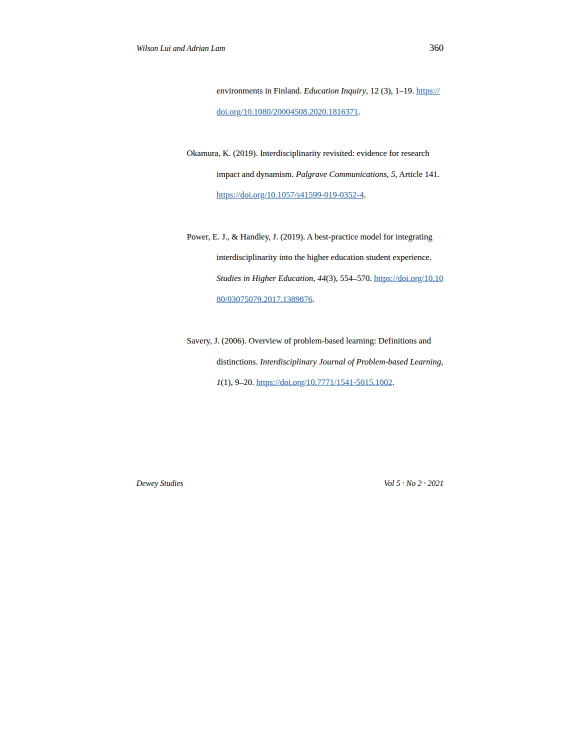Wilson Lui and Adrian Lam 360
environments in Finland. Education Inquiry, 12 (3), 1–19. https://doi.org/10.1080/20004508.2020.1816371.
Okamura, K. (2019). Interdisciplinarity revisited: evidence for research impact and dynamism. Palgrave Communications, 5, Article 141. https://doi.org/10.1057/s41599-019-0352-4.
Power, E. J., & Handley, J. (2019). A best-practice model for integrating interdisciplinarity into the higher education student experience. Studies in Higher Education, 44(3), 554–570. https://doi.org/10.1080/03075079.2017.1389876.
Savery, J. (2006). Overview of problem-based learning: Definitions and distinctions. Interdisciplinary Journal of Problem-based Learning, 1(1), 9–20. https://doi.org/10.7771/1541-5015.1002.
Dewey Studies Vol 5 · No 2 · 2021